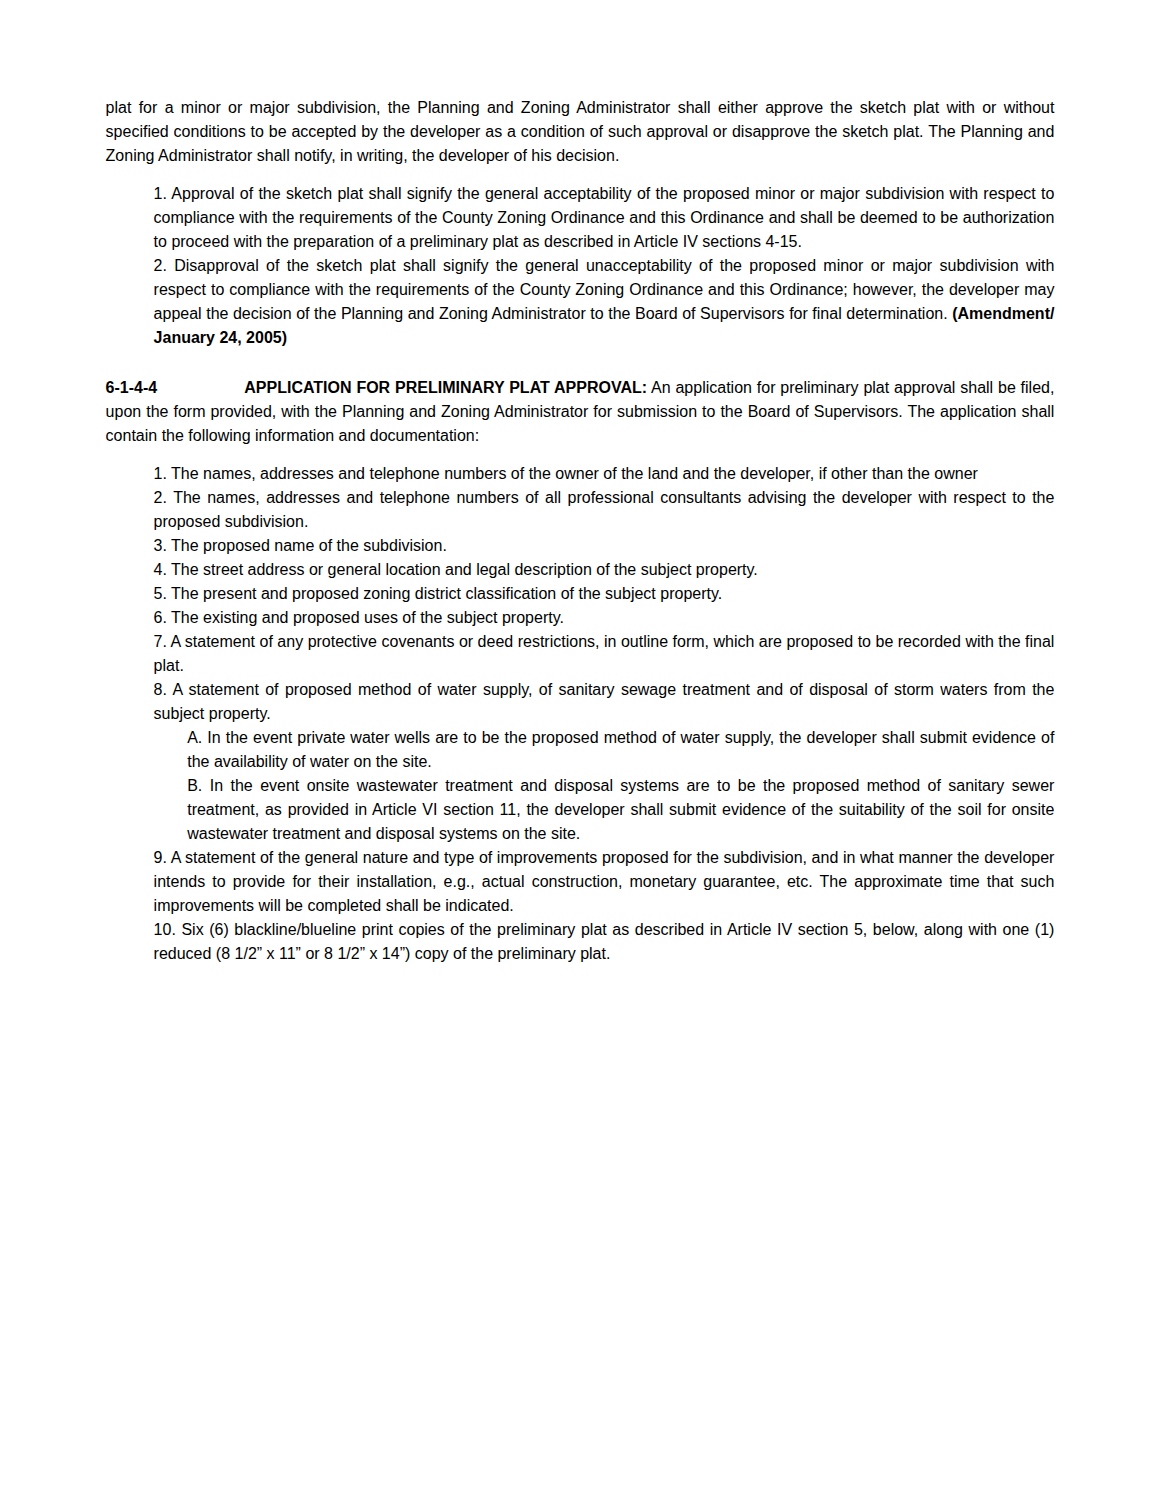plat for a minor or major subdivision, the Planning and Zoning Administrator shall either approve the sketch plat with or without specified conditions to be accepted by the developer as a condition of such approval or disapprove the sketch plat. The Planning and Zoning Administrator shall notify, in writing, the developer of his decision.
1. Approval of the sketch plat shall signify the general acceptability of the proposed minor or major subdivision with respect to compliance with the requirements of the County Zoning Ordinance and this Ordinance and shall be deemed to be authorization to proceed with the preparation of a preliminary plat as described in Article IV sections 4-15.
2. Disapproval of the sketch plat shall signify the general unacceptability of the proposed minor or major subdivision with respect to compliance with the requirements of the County Zoning Ordinance and this Ordinance; however, the developer may appeal the decision of the Planning and Zoning Administrator to the Board of Supervisors for final determination. (Amendment/ January 24, 2005)
6-1-4-4 APPLICATION FOR PRELIMINARY PLAT APPROVAL: An application for preliminary plat approval shall be filed, upon the form provided, with the Planning and Zoning Administrator for submission to the Board of Supervisors. The application shall contain the following information and documentation:
1. The names, addresses and telephone numbers of the owner of the land and the developer, if other than the owner
2. The names, addresses and telephone numbers of all professional consultants advising the developer with respect to the proposed subdivision.
3. The proposed name of the subdivision.
4. The street address or general location and legal description of the subject property.
5. The present and proposed zoning district classification of the subject property.
6. The existing and proposed uses of the subject property.
7. A statement of any protective covenants or deed restrictions, in outline form, which are proposed to be recorded with the final plat.
8. A statement of proposed method of water supply, of sanitary sewage treatment and of disposal of storm waters from the subject property.
A. In the event private water wells are to be the proposed method of water supply, the developer shall submit evidence of the availability of water on the site.
B. In the event onsite wastewater treatment and disposal systems are to be the proposed method of sanitary sewer treatment, as provided in Article VI section 11, the developer shall submit evidence of the suitability of the soil for onsite wastewater treatment and disposal systems on the site.
9. A statement of the general nature and type of improvements proposed for the subdivision, and in what manner the developer intends to provide for their installation, e.g., actual construction, monetary guarantee, etc. The approximate time that such improvements will be completed shall be indicated.
10. Six (6) blackline/blueline print copies of the preliminary plat as described in Article IV section 5, below, along with one (1) reduced (8 1/2” x 11” or 8 1/2” x 14”) copy of the preliminary plat.